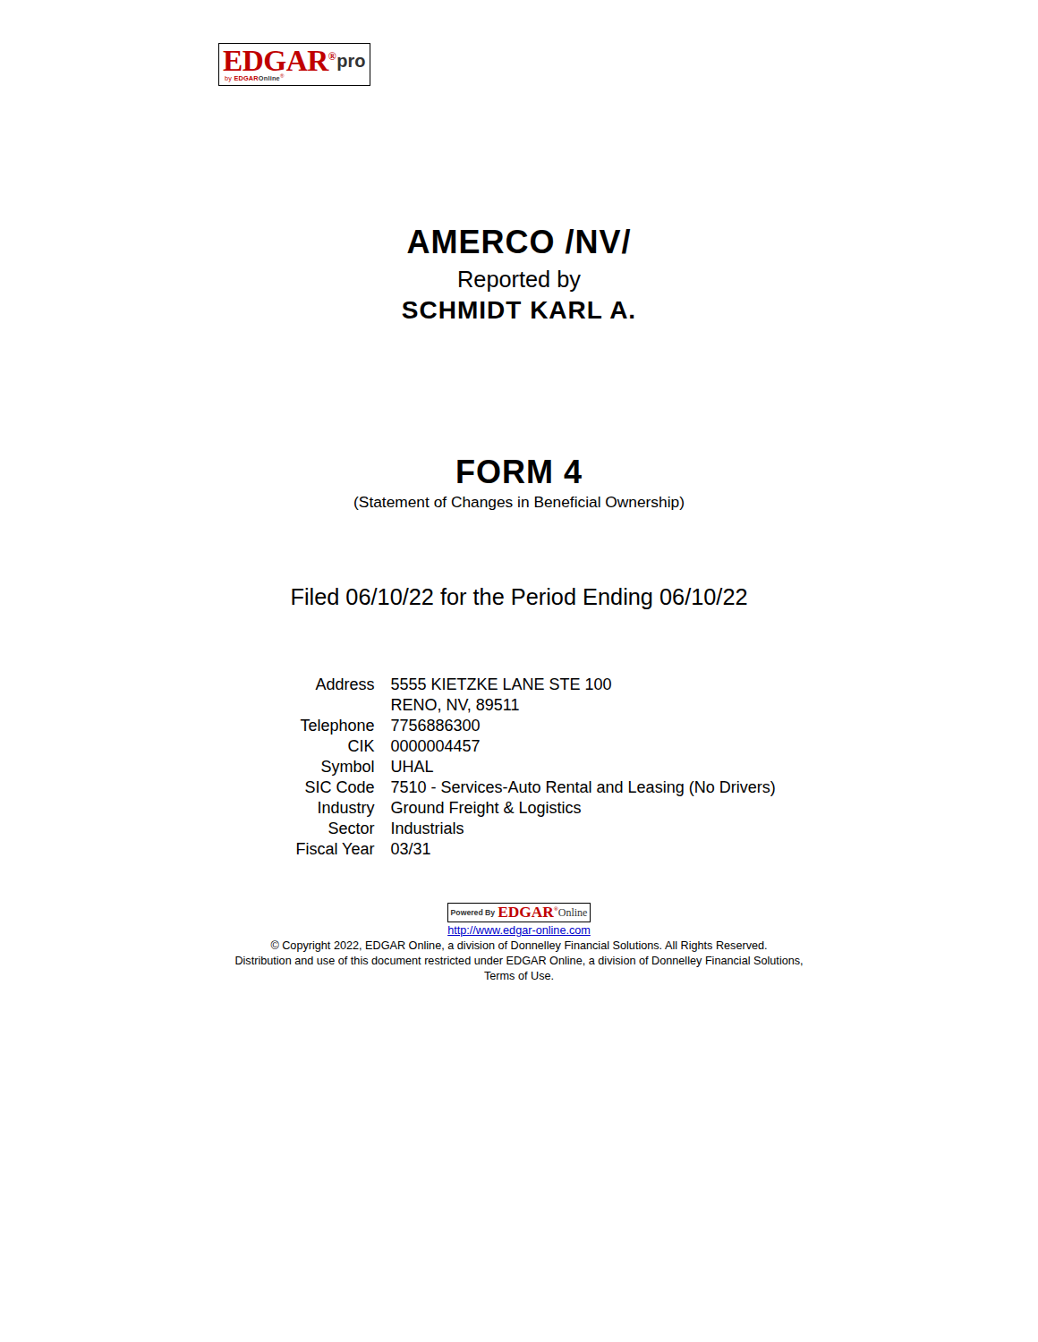EDGAR®pro
by EDGAROnline®
AMERCO /NV/
Reported by
SCHMIDT KARL A.
FORM 4
(Statement of Changes in Beneficial Ownership)
Filed 06/10/22 for the Period Ending 06/10/22
| Address | 5555 KIETZKE LANE STE 100 |
| | RENO, NV, 89511 |
| Telephone | 7756886300 |
| CIK | 0000004457 |
| Symbol | UHAL |
| SIC Code | 7510 - Services-Auto Rental and Leasing (No Drivers) |
| Industry | Ground Freight & Logistics |
| Sector | Industrials |
| Fiscal Year | 03/31 |
Powered By EDGAR®Online
http://www.edgar-online.com
© Copyright 2022, EDGAR Online, a division of Donnelley Financial Solutions. All Rights Reserved.
Distribution and use of this document restricted under EDGAR Online, a division of Donnelley Financial Solutions, Terms of Use.